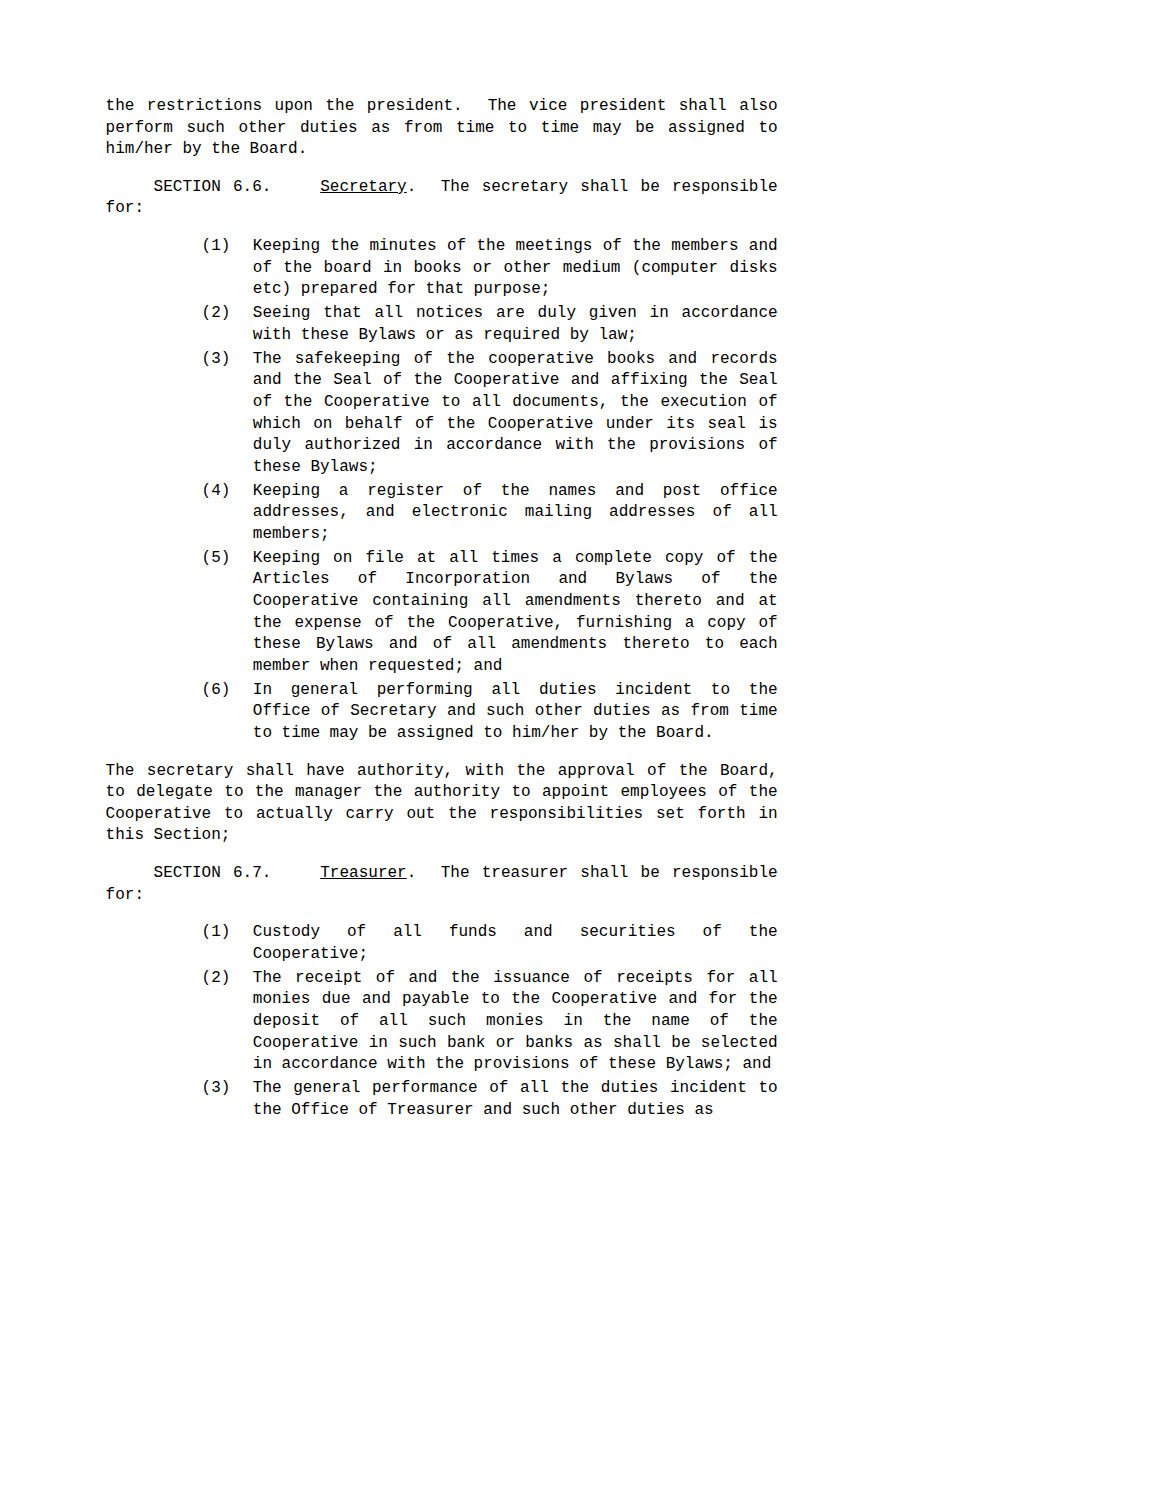the restrictions upon the president. The vice president shall also perform such other duties as from time to time may be assigned to him/her by the Board.
SECTION 6.6. Secretary. The secretary shall be responsible for:
(1) Keeping the minutes of the meetings of the members and of the board in books or other medium (computer disks etc) prepared for that purpose;
(2) Seeing that all notices are duly given in accordance with these Bylaws or as required by law;
(3) The safekeeping of the cooperative books and records and the Seal of the Cooperative and affixing the Seal of the Cooperative to all documents, the execution of which on behalf of the Cooperative under its seal is duly authorized in accordance with the provisions of these Bylaws;
(4) Keeping a register of the names and post office addresses, and electronic mailing addresses of all members;
(5) Keeping on file at all times a complete copy of the Articles of Incorporation and Bylaws of the Cooperative containing all amendments thereto and at the expense of the Cooperative, furnishing a copy of these Bylaws and of all amendments thereto to each member when requested; and
(6) In general performing all duties incident to the Office of Secretary and such other duties as from time to time may be assigned to him/her by the Board.
The secretary shall have authority, with the approval of the Board, to delegate to the manager the authority to appoint employees of the Cooperative to actually carry out the responsibilities set forth in this Section;
SECTION 6.7. Treasurer. The treasurer shall be responsible for:
(1) Custody of all funds and securities of the Cooperative;
(2) The receipt of and the issuance of receipts for all monies due and payable to the Cooperative and for the deposit of all such monies in the name of the Cooperative in such bank or banks as shall be selected in accordance with the provisions of these Bylaws; and
(3) The general performance of all the duties incident to the Office of Treasurer and such other duties as